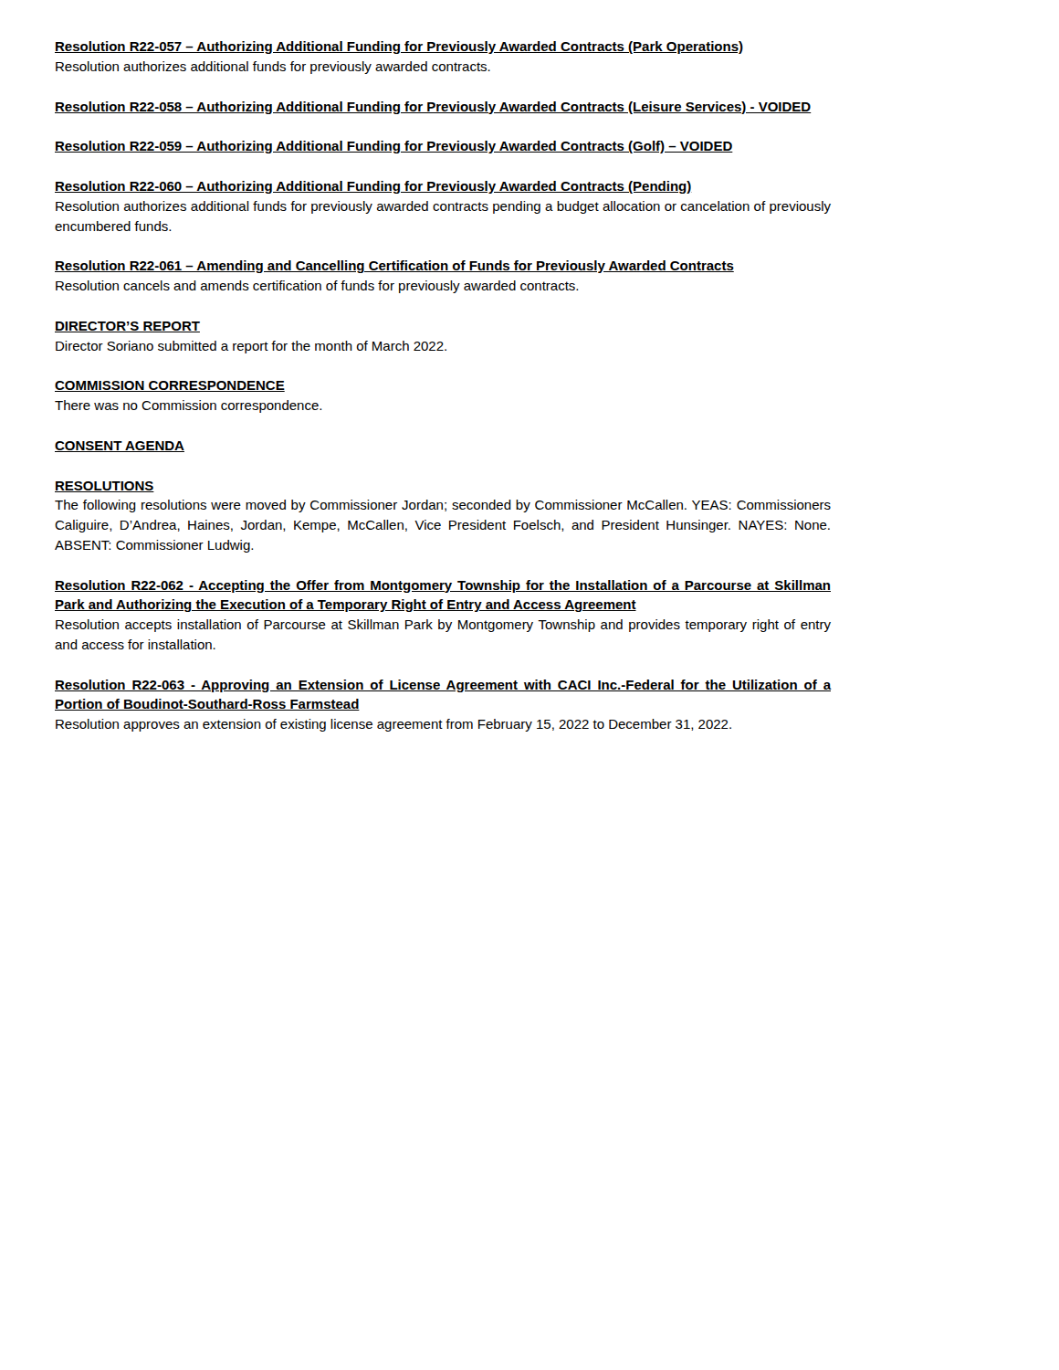Resolution R22-057 – Authorizing Additional Funding for Previously Awarded Contracts (Park Operations)
Resolution authorizes additional funds for previously awarded contracts.
Resolution R22-058 – Authorizing Additional Funding for Previously Awarded Contracts (Leisure Services) - VOIDED
Resolution R22-059 – Authorizing Additional Funding for Previously Awarded Contracts (Golf) – VOIDED
Resolution R22-060 – Authorizing Additional Funding for Previously Awarded Contracts (Pending)
Resolution authorizes additional funds for previously awarded contracts pending a budget allocation or cancelation of previously encumbered funds.
Resolution R22-061 – Amending and Cancelling Certification of Funds for Previously Awarded Contracts
Resolution cancels and amends certification of funds for previously awarded contracts.
DIRECTOR’S REPORT
Director Soriano submitted a report for the month of March 2022.
COMMISSION CORRESPONDENCE
There was no Commission correspondence.
CONSENT AGENDA
RESOLUTIONS
The following resolutions were moved by Commissioner Jordan; seconded by Commissioner McCallen. YEAS: Commissioners Caliguire, D’Andrea, Haines, Jordan, Kempe, McCallen, Vice President Foelsch, and President Hunsinger. NAYES: None. ABSENT: Commissioner Ludwig.
Resolution R22-062 - Accepting the Offer from Montgomery Township for the Installation of a Parcourse at Skillman Park and Authorizing the Execution of a Temporary Right of Entry and Access Agreement
Resolution accepts installation of Parcourse at Skillman Park by Montgomery Township and provides temporary right of entry and access for installation.
Resolution R22-063 - Approving an Extension of License Agreement with CACI Inc.-Federal for the Utilization of a Portion of Boudinot-Southard-Ross Farmstead
Resolution approves an extension of existing license agreement from February 15, 2022 to December 31, 2022.